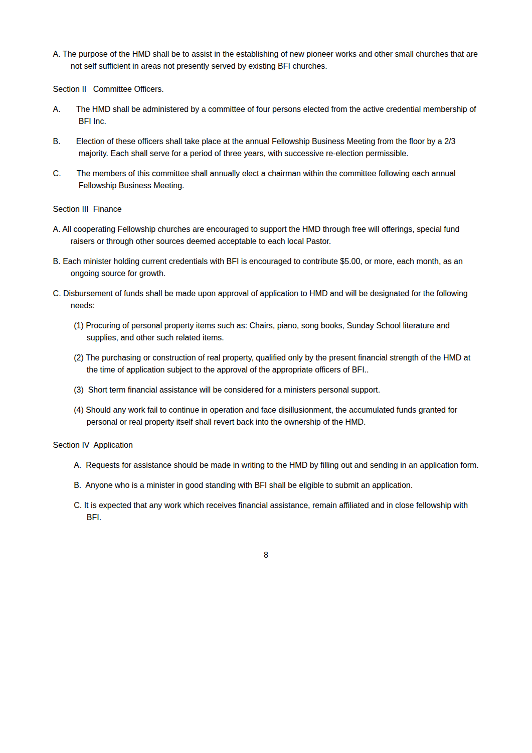A. The purpose of the HMD shall be to assist in the establishing of new pioneer works and other small churches that are not self sufficient in areas not presently served by existing BFI churches.
Section II Committee Officers.
A. The HMD shall be administered by a committee of four persons elected from the active credential membership of BFI Inc.
B. Election of these officers shall take place at the annual Fellowship Business Meeting from the floor by a 2/3 majority. Each shall serve for a period of three years, with successive re-election permissible.
C. The members of this committee shall annually elect a chairman within the committee following each annual Fellowship Business Meeting.
Section III Finance
A. All cooperating Fellowship churches are encouraged to support the HMD through free will offerings, special fund raisers or through other sources deemed acceptable to each local Pastor.
B. Each minister holding current credentials with BFI is encouraged to contribute $5.00, or more, each month, as an ongoing source for growth.
C. Disbursement of funds shall be made upon approval of application to HMD and will be designated for the following needs:
(1) Procuring of personal property items such as: Chairs, piano, song books, Sunday School literature and supplies, and other such related items.
(2) The purchasing or construction of real property, qualified only by the present financial strength of the HMD at the time of application subject to the approval of the appropriate officers of BFI..
(3) Short term financial assistance will be considered for a ministers personal support.
(4) Should any work fail to continue in operation and face disillusionment, the accumulated funds granted for personal or real property itself shall revert back into the ownership of the HMD.
Section IV Application
A. Requests for assistance should be made in writing to the HMD by filling out and sending in an application form.
B. Anyone who is a minister in good standing with BFI shall be eligible to submit an application.
C. It is expected that any work which receives financial assistance, remain affiliated and in close fellowship with BFI.
8